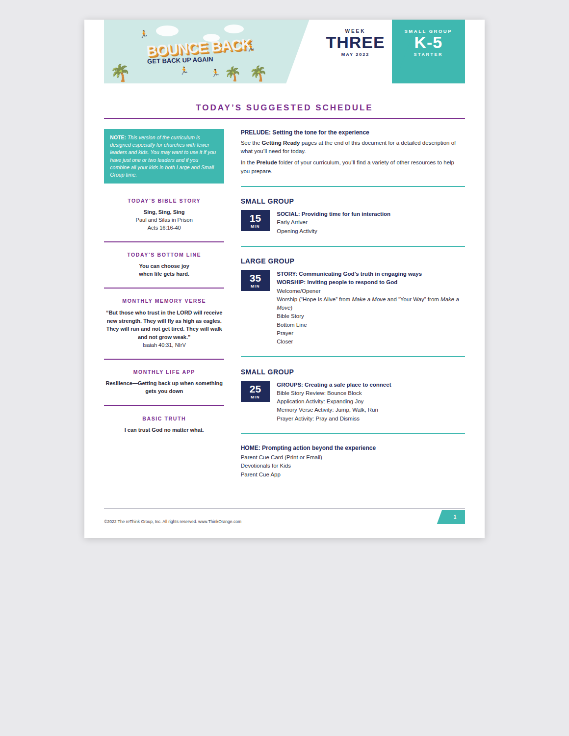🌴
🌴
🌴
🏃
🏃
🏃
🏃
BOUNCE BACK GET BACK UP AGAIN
WEEK
THREE
MAY 2022
SMALL GROUP
K-5
STARTER
TODAY’S SUGGESTED SCHEDULE
NOTE: This version of the curriculum is designed especially for churches with fewer leaders and kids. You may want to use it if you have just one or two leaders and if you combine all your kids in both Large and Small Group time.
TODAY’S BIBLE STORY
Sing, Sing, Sing
Paul and Silas in Prison
Acts 16:16-40
TODAY’S BOTTOM LINE
You can choose joy
when life gets hard.
MONTHLY MEMORY VERSE
“But those who trust in the LORD will receive new strength. They will fly as high as eagles. They will run and not get tired. They will walk and not grow weak.”
Isaiah 40:31, NIrV
MONTHLY LIFE APP
Resilience—Getting back up when something gets you down
BASIC TRUTH
I can trust God no matter what.
PRELUDE: Setting the tone for the experience
See the Getting Ready pages at the end of this document for a detailed description of what you’ll need for today.
In the Prelude folder of your curriculum, you’ll find a variety of other resources to help you prepare.
SMALL GROUP
15
MIN
SOCIAL: Providing time for fun interaction
Early Arriver
Opening Activity
LARGE GROUP
35
MIN
STORY: Communicating God’s truth in engaging ways
WORSHIP: Inviting people to respond to God
Welcome/Opener
Worship (“Hope Is Alive” from Make a Move and “Your Way” from Make a Move)
Bible Story
Bottom Line
Prayer
Closer
SMALL GROUP
25
MIN
GROUPS: Creating a safe place to connect
Bible Story Review: Bounce Block
Application Activity: Expanding Joy
Memory Verse Activity: Jump, Walk, Run
Prayer Activity: Pray and Dismiss
HOME: Prompting action beyond the experience
Parent Cue Card (Print or Email)
Devotionals for Kids
Parent Cue App
©2022 The reThink Group, Inc. All rights reserved. www.ThinkOrange.com
1